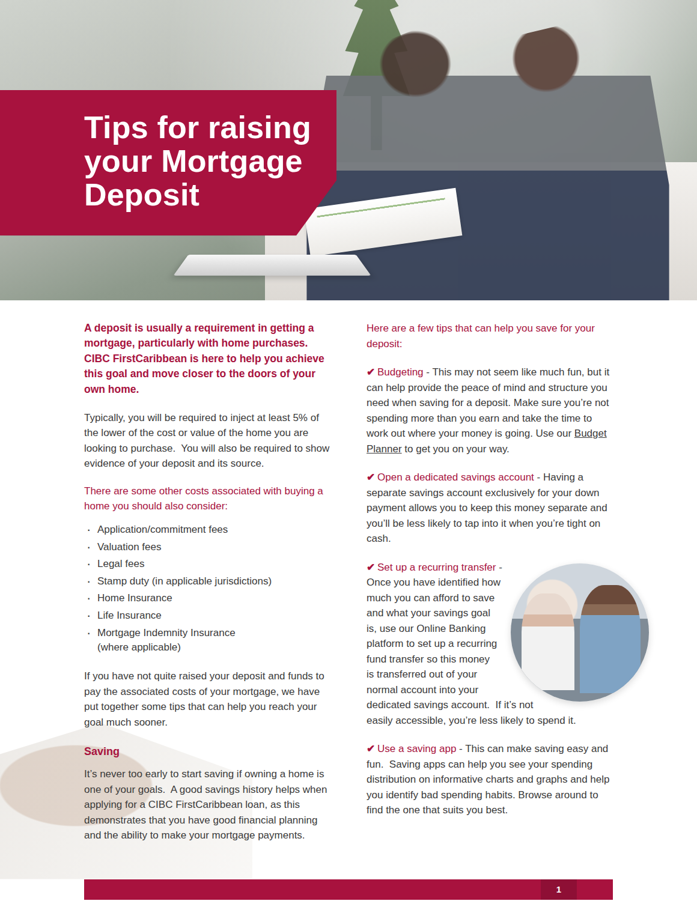Tips for raising
your Mortgage
Deposit
A deposit is usually a requirement in getting a mortgage, particularly with home purchases. CIBC FirstCaribbean is here to help you achieve this goal and move closer to the doors of your own home.
Typically, you will be required to inject at least 5% of the lower of the cost or value of the home you are looking to purchase. You will also be required to show evidence of your deposit and its source.
There are some other costs associated with buying a home you should also consider:
Application/commitment fees
Valuation fees
Legal fees
Stamp duty (in applicable jurisdictions)
Home Insurance
Life Insurance
Mortgage Indemnity Insurance
(where applicable)
If you have not quite raised your deposit and funds to pay the associated costs of your mortgage, we have put together some tips that can help you reach your goal much sooner.
Saving
It’s never too early to start saving if owning a home is one of your goals. A good savings history helps when applying for a CIBC FirstCaribbean loan, as this demonstrates that you have good financial planning and the ability to make your mortgage payments.
Here are a few tips that can help you save for your deposit:
✔Budgeting - This may not seem like much fun, but it can help provide the peace of mind and structure you need when saving for a deposit. Make sure you’re not spending more than you earn and take the time to work out where your money is going. Use our Budget Planner to get you on your way.
✔Open a dedicated savings account - Having a separate savings account exclusively for your down payment allows you to keep this money separate and you’ll be less likely to tap into it when you’re tight on cash.
✔Set up a recurring transfer - Once you have identified how much you can afford to save and what your savings goal is, use our Online Banking platform to set up a recurring fund transfer so this money is transferred out of your normal account into your dedicated savings account. If it’s not easily accessible, you’re less likely to spend it.
✔Use a saving app - This can make saving easy and fun. Saving apps can help you see your spending distribution on informative charts and graphs and help you identify bad spending habits. Browse around to find the one that suits you best.
1